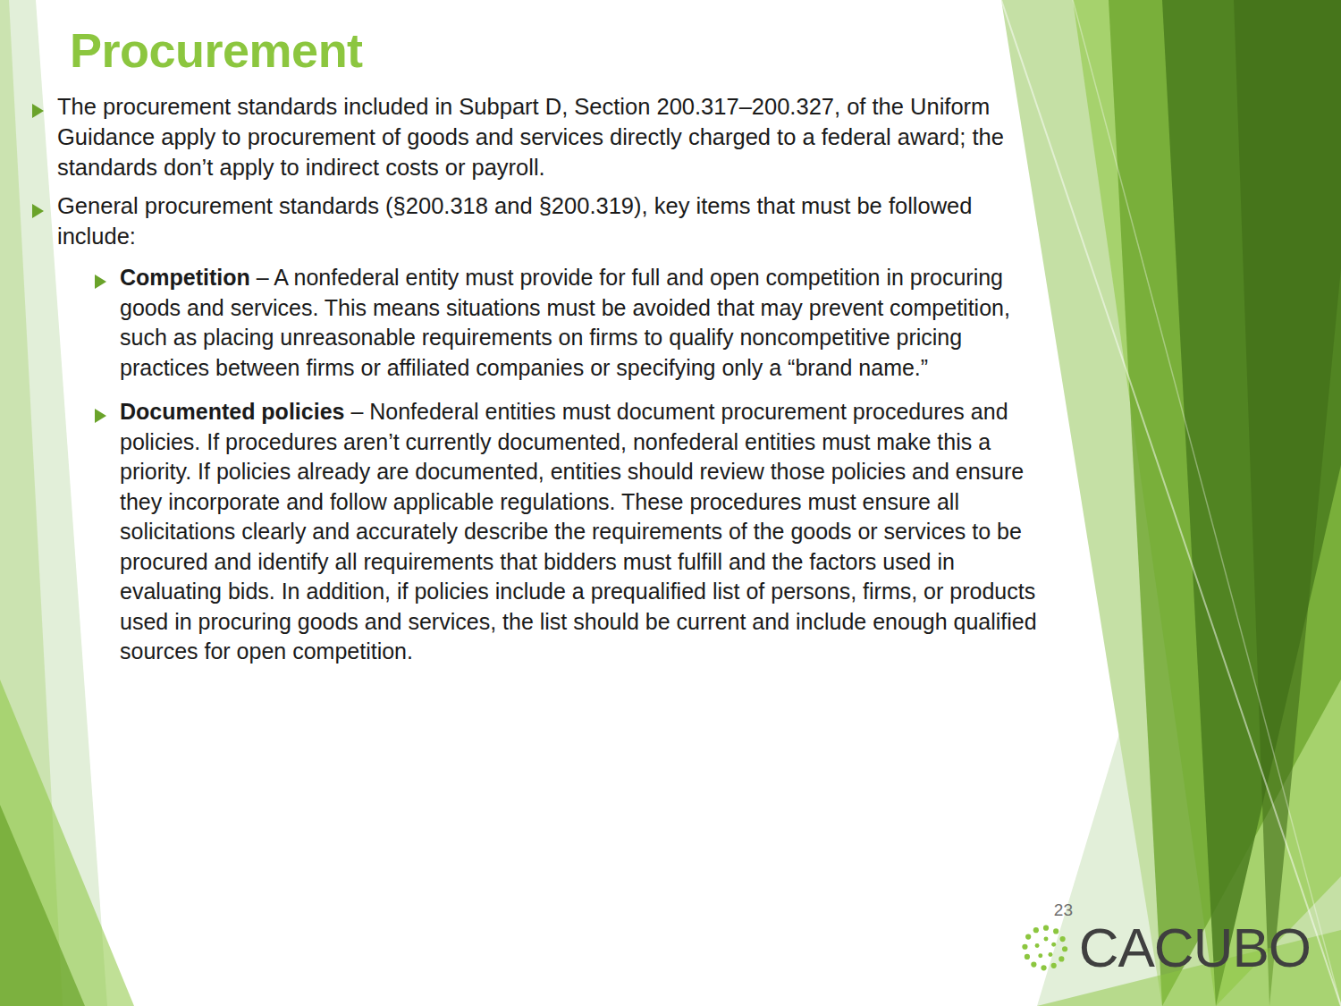Procurement
The procurement standards included in Subpart D, Section 200.317–200.327, of the Uniform Guidance apply to procurement of goods and services directly charged to a federal award; the standards don’t apply to indirect costs or payroll.
General procurement standards (§200.318 and §200.319), key items that must be followed include:
Competition – A nonfederal entity must provide for full and open competition in procuring goods and services. This means situations must be avoided that may prevent competition, such as placing unreasonable requirements on firms to qualify noncompetitive pricing practices between firms or affiliated companies or specifying only a “brand name.”
Documented policies – Nonfederal entities must document procurement procedures and policies. If procedures aren’t currently documented, nonfederal entities must make this a priority. If policies already are documented, entities should review those policies and ensure they incorporate and follow applicable regulations. These procedures must ensure all solicitations clearly and accurately describe the requirements of the goods or services to be procured and identify all requirements that bidders must fulfill and the factors used in evaluating bids. In addition, if policies include a prequalified list of persons, firms, or products used in procuring goods and services, the list should be current and include enough qualified sources for open competition.
23
CACUBO